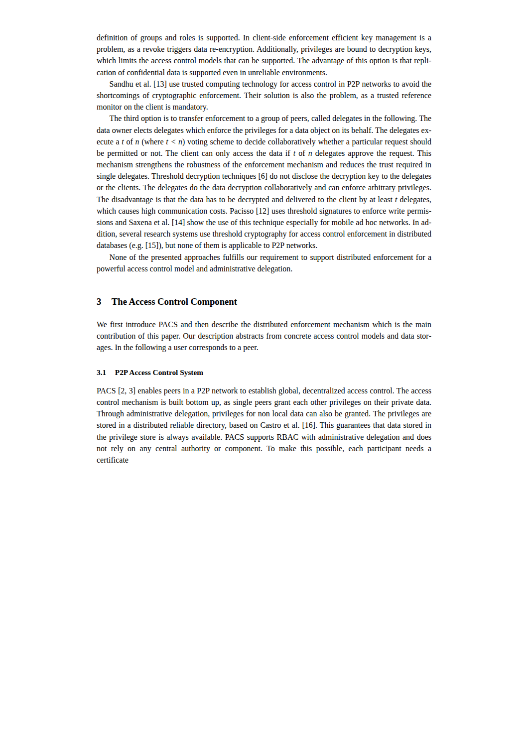definition of groups and roles is supported. In client-side enforcement efficient key management is a problem, as a revoke triggers data re-encryption. Additionally, privileges are bound to decryption keys, which limits the access control models that can be supported. The advantage of this option is that replication of confidential data is supported even in unreliable environments.
Sandhu et al. [13] use trusted computing technology for access control in P2P networks to avoid the shortcomings of cryptographic enforcement. Their solution is also the problem, as a trusted reference monitor on the client is mandatory.
The third option is to transfer enforcement to a group of peers, called delegates in the following. The data owner elects delegates which enforce the privileges for a data object on its behalf. The delegates execute a t of n (where t < n) voting scheme to decide collaboratively whether a particular request should be permitted or not. The client can only access the data if t of n delegates approve the request. This mechanism strengthens the robustness of the enforcement mechanism and reduces the trust required in single delegates. Threshold decryption techniques [6] do not disclose the decryption key to the delegates or the clients. The delegates do the data decryption collaboratively and can enforce arbitrary privileges. The disadvantage is that the data has to be decrypted and delivered to the client by at least t delegates, which causes high communication costs. Pacisso [12] uses threshold signatures to enforce write permissions and Saxena et al. [14] show the use of this technique especially for mobile ad hoc networks. In addition, several research systems use threshold cryptography for access control enforcement in distributed databases (e.g. [15]), but none of them is applicable to P2P networks.
None of the presented approaches fulfills our requirement to support distributed enforcement for a powerful access control model and administrative delegation.
3 The Access Control Component
We first introduce PACS and then describe the distributed enforcement mechanism which is the main contribution of this paper. Our description abstracts from concrete access control models and data storages. In the following a user corresponds to a peer.
3.1 P2P Access Control System
PACS [2, 3] enables peers in a P2P network to establish global, decentralized access control. The access control mechanism is built bottom up, as single peers grant each other privileges on their private data. Through administrative delegation, privileges for non local data can also be granted. The privileges are stored in a distributed reliable directory, based on Castro et al. [16]. This guarantees that data stored in the privilege store is always available. PACS supports RBAC with administrative delegation and does not rely on any central authority or component. To make this possible, each participant needs a certificate